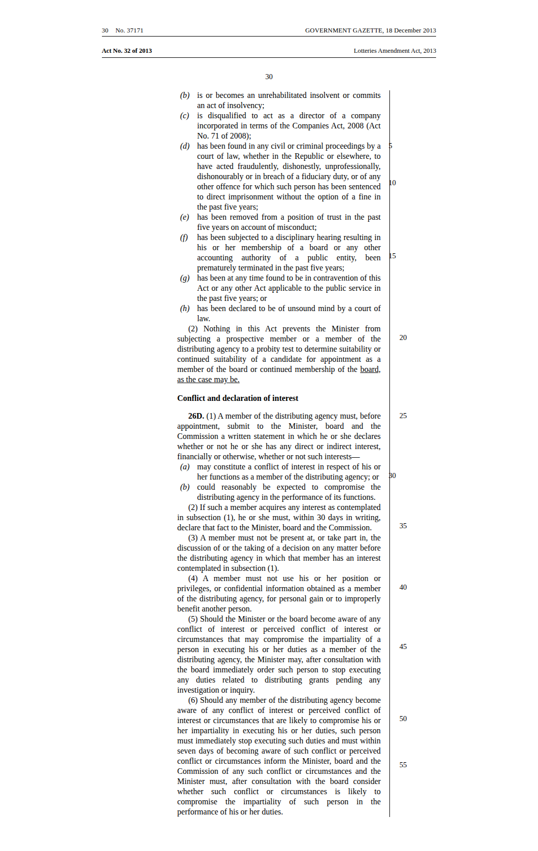30 No. 37171
GOVERNMENT GAZETTE, 18 December 2013
Act No. 32 of 2013
Lotteries Amendment Act, 2013
30
(b) is or becomes an unrehabilitated insolvent or commits an act of insolvency;
(c) is disqualified to act as a director of a company incorporated in terms of the Companies Act, 2008 (Act No. 71 of 2008);
(d) has been found in any civil or criminal proceedings by a court of law, whether in the Republic or elsewhere, to have acted fraudulently, dishonestly, unprofessionally, dishonourably or in breach of a fiduciary duty, or of any other offence for which such person has been sentenced to direct imprisonment without the option of a fine in the past five years; 5 10
(e) has been removed from a position of trust in the past five years on account of misconduct;
(f) has been subjected to a disciplinary hearing resulting in his or her membership of a board or any other accounting authority of a public entity, been prematurely terminated in the past five years; 15
(g) has been at any time found to be in contravention of this Act or any other Act applicable to the public service in the past five years; or
(h) has been declared to be of unsound mind by a court of law.
(2) Nothing in this Act prevents the Minister from subjecting a prospective member or a member of the distributing agency to a probity test to determine suitability or continued suitability of a candidate for appointment as a member of the board or continued membership of the board, as the case may be. 20
Conflict and declaration of interest
26D. (1) A member of the distributing agency must, before appointment, submit to the Minister, board and the Commission a written statement in which he or she declares whether or not he or she has any direct or indirect interest, financially or otherwise, whether or not such interests— 25
(a) may constitute a conflict of interest in respect of his or her functions as a member of the distributing agency; or 30
(b) could reasonably be expected to compromise the distributing agency in the performance of its functions.
(2) If such a member acquires any interest as contemplated in subsection (1), he or she must, within 30 days in writing, declare that fact to the Minister, board and the Commission. 35
(3) A member must not be present at, or take part in, the discussion of or the taking of a decision on any matter before the distributing agency in which that member has an interest contemplated in subsection (1).
(4) A member must not use his or her position or privileges, or confidential information obtained as a member of the distributing agency, for personal gain or to improperly benefit another person. 40
(5) Should the Minister or the board become aware of any conflict of interest or perceived conflict of interest or circumstances that may compromise the impartiality of a person in executing his or her duties as a member of the distributing agency, the Minister may, after consultation with the board immediately order such person to stop executing any duties related to distributing grants pending any investigation or inquiry. 45
(6) Should any member of the distributing agency become aware of any conflict of interest or perceived conflict of interest or circumstances that are likely to compromise his or her impartiality in executing his or her duties, such person must immediately stop executing such duties and must within seven days of becoming aware of such conflict or perceived conflict or circumstances inform the Minister, board and the Commission of any such conflict or circumstances and the Minister must, after consultation with the board consider whether such conflict or circumstances is likely to compromise the impartiality of such person in the performance of his or her duties. 50 55